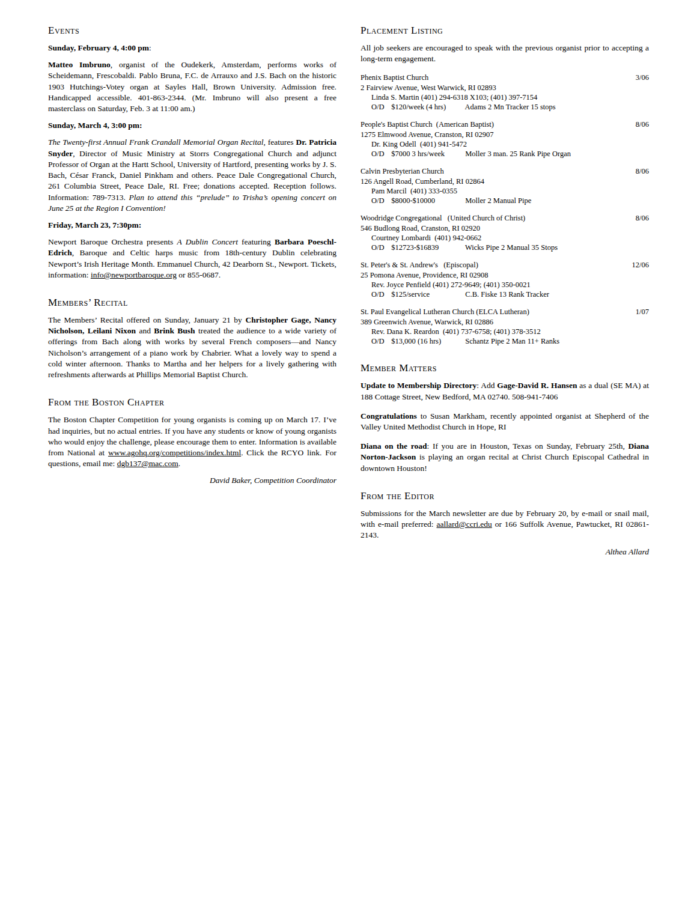Events
Sunday, February 4, 4:00 pm:
Matteo Imbruno, organist of the Oudekerk, Amsterdam, performs works of Scheidemann, Frescobaldi. Pablo Bruna, F.C. de Arrauxo and J.S. Bach on the historic 1903 Hutchings-Votey organ at Sayles Hall, Brown University. Admission free. Handicapped accessible. 401-863-2344. (Mr. Imbruno will also present a free masterclass on Saturday, Feb. 3 at 11:00 am.)
Sunday, March 4, 3:00 pm:
The Twenty-first Annual Frank Crandall Memorial Organ Recital, features Dr. Patricia Snyder, Director of Music Ministry at Storrs Congregational Church and adjunct Professor of Organ at the Hartt School, University of Hartford, presenting works by J. S. Bach, César Franck, Daniel Pinkham and others. Peace Dale Congregational Church, 261 Columbia Street, Peace Dale, RI. Free; donations accepted. Reception follows. Information: 789-7313. Plan to attend this “prelude” to Trisha’s opening concert on June 25 at the Region I Convention!
Friday, March 23, 7:30pm:
Newport Baroque Orchestra presents A Dublin Concert featuring Barbara Poeschl-Edrich, Baroque and Celtic harps music from 18th-century Dublin celebrating Newport’s Irish Heritage Month. Emmanuel Church, 42 Dearborn St., Newport. Tickets, information: info@newportbaroque.org or 855-0687.
Members’ Recital
The Members’ Recital offered on Sunday, January 21 by Christopher Gage, Nancy Nicholson, Leilani Nixon and Brink Bush treated the audience to a wide variety of offerings from Bach along with works by several French composers—and Nancy Nicholson’s arrangement of a piano work by Chabrier. What a lovely way to spend a cold winter afternoon. Thanks to Martha and her helpers for a lively gathering with refreshments afterwards at Phillips Memorial Baptist Church.
From the Boston Chapter
The Boston Chapter Competition for young organists is coming up on March 17. I’ve had inquiries, but no actual entries. If you have any students or know of young organists who would enjoy the challenge, please encourage them to enter. Information is available from National at www.agohq.org/competitions/index.html. Click the RCYO link. For questions, email me: dgb137@mac.com.
David Baker, Competition Coordinator
Placement Listing
All job seekers are encouraged to speak with the previous organist prior to accepting a long-term engagement.
Phenix Baptist Church 3/06
2 Fairview Avenue, West Warwick, RI 02893 Linda S. Martin (401) 294-6318 X103; (401) 397-7154 O/D $120/week (4 hrs) Adams 2 Mn Tracker 15 stops
People's Baptist Church (American Baptist) 8/06
1275 Elmwood Avenue, Cranston, RI 02907 Dr. King Odell (401) 941-5472 O/D $7000 3 hrs/week Moller 3 man. 25 Rank Pipe Organ
Calvin Presbyterian Church 8/06
126 Angell Road, Cumberland, RI 02864 Pam Marcil (401) 333-0355 O/D $8000-$10000 Moller 2 Manual Pipe
Woodridge Congregational (United Church of Christ) 8/06
546 Budlong Road, Cranston, RI 02920 Courtney Lombardi (401) 942-0662 O/D $12723-$16839 Wicks Pipe 2 Manual 35 Stops
St. Peter's & St. Andrew's (Episcopal) 12/06
25 Pomona Avenue, Providence, RI 02908 Rev. Joyce Penfield (401) 272-9649; (401) 350-0021 O/D $125/service C.B. Fiske 13 Rank Tracker
St. Paul Evangelical Lutheran Church (ELCA Lutheran) 1/07
389 Greenwich Avenue, Warwick, RI 02886 Rev. Dana K. Reardon (401) 737-6758; (401) 378-3512 O/D $13,000 (16 hrs) Schantz Pipe 2 Man 11+ Ranks
Member Matters
Update to Membership Directory: Add Gage-David R. Hansen as a dual (SE MA) at 188 Cottage Street, New Bedford, MA 02740. 508-941-7406
Congratulations to Susan Markham, recently appointed organist at Shepherd of the Valley United Methodist Church in Hope, RI
Diana on the road: If you are in Houston, Texas on Sunday, February 25th, Diana Norton-Jackson is playing an organ recital at Christ Church Episcopal Cathedral in downtown Houston!
From the Editor
Submissions for the March newsletter are due by February 20, by e-mail or snail mail, with e-mail preferred: aallard@ccri.edu or 166 Suffolk Avenue, Pawtucket, RI 02861-2143.
Althea Allard